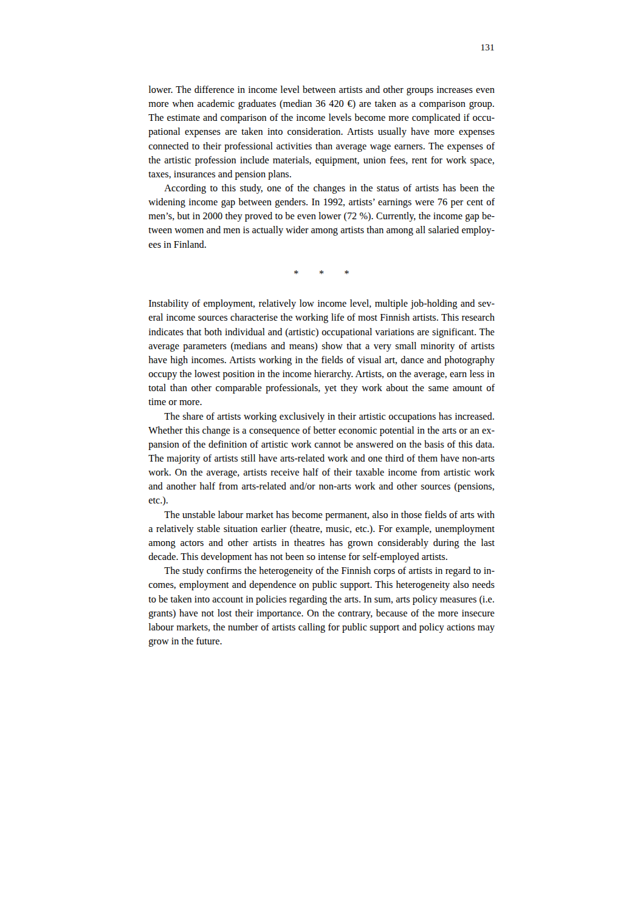131
lower. The difference in income level between artists and other groups increases even more when academic graduates (median 36 420 €) are taken as a comparison group. The estimate and comparison of the income levels become more complicated if occupational expenses are taken into consideration. Artists usually have more expenses connected to their professional activities than average wage earners. The expenses of the artistic profession include materials, equipment, union fees, rent for work space, taxes, insurances and pension plans.
According to this study, one of the changes in the status of artists has been the widening income gap between genders. In 1992, artists’ earnings were 76 per cent of men’s, but in 2000 they proved to be even lower (72 %). Currently, the income gap between women and men is actually wider among artists than among all salaried employees in Finland.
* * *
Instability of employment, relatively low income level, multiple job-holding and several income sources characterise the working life of most Finnish artists. This research indicates that both individual and (artistic) occupational variations are significant. The average parameters (medians and means) show that a very small minority of artists have high incomes. Artists working in the fields of visual art, dance and photography occupy the lowest position in the income hierarchy. Artists, on the average, earn less in total than other comparable professionals, yet they work about the same amount of time or more.
The share of artists working exclusively in their artistic occupations has increased. Whether this change is a consequence of better economic potential in the arts or an expansion of the definition of artistic work cannot be answered on the basis of this data. The majority of artists still have arts-related work and one third of them have non-arts work. On the average, artists receive half of their taxable income from artistic work and another half from arts-related and/or non-arts work and other sources (pensions, etc.).
The unstable labour market has become permanent, also in those fields of arts with a relatively stable situation earlier (theatre, music, etc.). For example, unemployment among actors and other artists in theatres has grown considerably during the last decade. This development has not been so intense for self-employed artists.
The study confirms the heterogeneity of the Finnish corps of artists in regard to incomes, employment and dependence on public support. This heterogeneity also needs to be taken into account in policies regarding the arts. In sum, arts policy measures (i.e. grants) have not lost their importance. On the contrary, because of the more insecure labour markets, the number of artists calling for public support and policy actions may grow in the future.